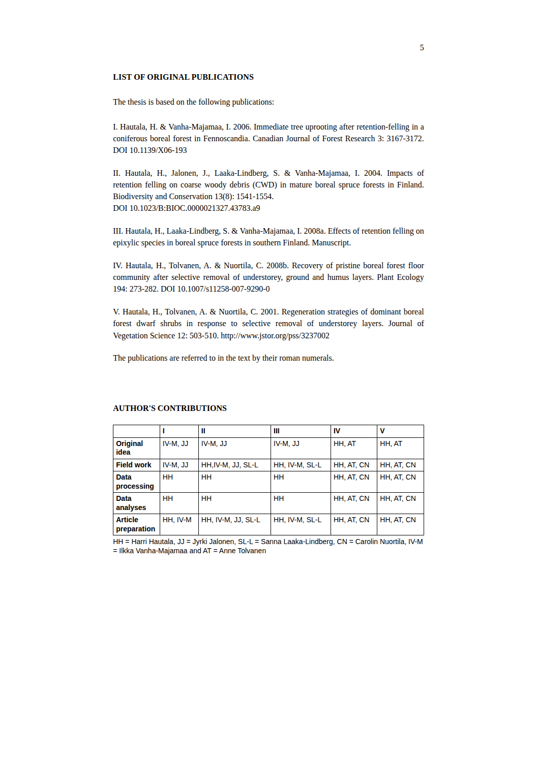5
LIST OF ORIGINAL PUBLICATIONS
The thesis is based on the following publications:
I. Hautala, H. & Vanha-Majamaa, I. 2006. Immediate tree uprooting after retention-felling in a coniferous boreal forest in Fennoscandia. Canadian Journal of Forest Research 3: 3167-3172. DOI 10.1139/X06-193
II. Hautala, H., Jalonen, J., Laaka-Lindberg, S. & Vanha-Majamaa, I. 2004. Impacts of retention felling on coarse woody debris (CWD) in mature boreal spruce forests in Finland. Biodiversity and Conservation 13(8): 1541-1554.
DOI 10.1023/B:BIOC.0000021327.43783.a9
III. Hautala, H., Laaka-Lindberg, S. & Vanha-Majamaa, I. 2008a. Effects of retention felling on epixylic species in boreal spruce forests in southern Finland. Manuscript.
IV. Hautala, H., Tolvanen, A. & Nuortila, C. 2008b. Recovery of pristine boreal forest floor community after selective removal of understorey, ground and humus layers. Plant Ecology 194: 273-282. DOI 10.1007/s11258-007-9290-0
V. Hautala, H., Tolvanen, A. & Nuortila, C. 2001. Regeneration strategies of dominant boreal forest dwarf shrubs in response to selective removal of understorey layers. Journal of Vegetation Science 12: 503-510. http://www.jstor.org/pss/3237002
The publications are referred to in the text by their roman numerals.
AUTHOR'S CONTRIBUTIONS
| | I | II | III | IV | V |
| --- | --- | --- | --- | --- | --- |
| Original idea | IV-M, JJ | IV-M, JJ | IV-M, JJ | HH, AT | HH, AT |
| Field work | IV-M, JJ | HH,IV-M, JJ, SL-L | HH, IV-M, SL-L | HH, AT, CN | HH, AT, CN |
| Data processing | HH | HH | HH | HH, AT, CN | HH, AT, CN |
| Data analyses | HH | HH | HH | HH, AT, CN | HH, AT, CN |
| Article preparation | HH, IV-M | HH, IV-M, JJ, SL-L | HH, IV-M, SL-L | HH, AT, CN | HH, AT, CN |
HH = Harri Hautala, JJ = Jyrki Jalonen, SL-L = Sanna Laaka-Lindberg, CN = Carolin Nuortila, IV-M = Ilkka Vanha-Majamaa and AT = Anne Tolvanen